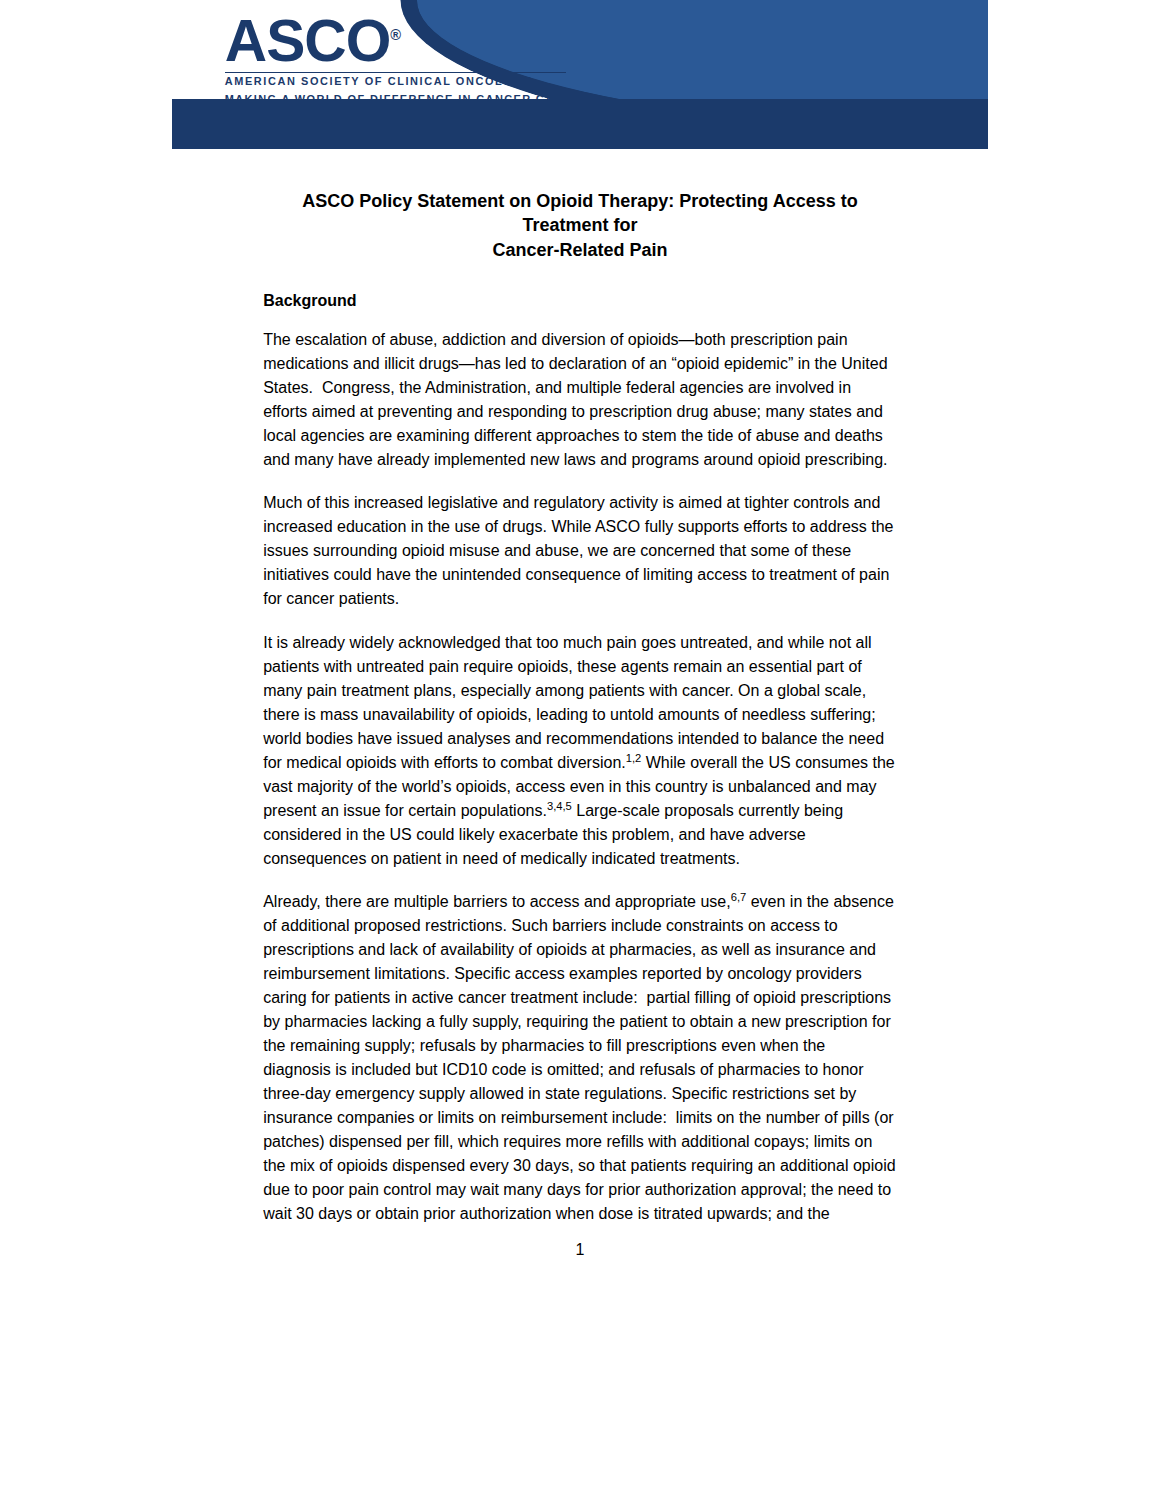ASCO®
AMERICAN SOCIETY OF CLINICAL ONCOLOGY
MAKING A WORLD OF DIFFERENCE IN CANCER CARE
ASCO Policy Statement on Opioid Therapy: Protecting Access to Treatment for
Cancer-Related Pain
Background
The escalation of abuse, addiction and diversion of opioids—both prescription pain medications and illicit drugs—has led to declaration of an “opioid epidemic” in the United States. Congress, the Administration, and multiple federal agencies are involved in efforts aimed at preventing and responding to prescription drug abuse; many states and local agencies are examining different approaches to stem the tide of abuse and deaths and many have already implemented new laws and programs around opioid prescribing.
Much of this increased legislative and regulatory activity is aimed at tighter controls and increased education in the use of drugs. While ASCO fully supports efforts to address the issues surrounding opioid misuse and abuse, we are concerned that some of these initiatives could have the unintended consequence of limiting access to treatment of pain for cancer patients.
It is already widely acknowledged that too much pain goes untreated, and while not all patients with untreated pain require opioids, these agents remain an essential part of many pain treatment plans, especially among patients with cancer. On a global scale, there is mass unavailability of opioids, leading to untold amounts of needless suffering; world bodies have issued analyses and recommendations intended to balance the need for medical opioids with efforts to combat diversion.1,2 While overall the US consumes the vast majority of the world’s opioids, access even in this country is unbalanced and may present an issue for certain populations.3,4,5 Large-scale proposals currently being considered in the US could likely exacerbate this problem, and have adverse consequences on patient in need of medically indicated treatments.
Already, there are multiple barriers to access and appropriate use,6,7 even in the absence of additional proposed restrictions. Such barriers include constraints on access to prescriptions and lack of availability of opioids at pharmacies, as well as insurance and reimbursement limitations. Specific access examples reported by oncology providers caring for patients in active cancer treatment include: partial filling of opioid prescriptions by pharmacies lacking a fully supply, requiring the patient to obtain a new prescription for the remaining supply; refusals by pharmacies to fill prescriptions even when the diagnosis is included but ICD10 code is omitted; and refusals of pharmacies to honor three-day emergency supply allowed in state regulations. Specific restrictions set by insurance companies or limits on reimbursement include: limits on the number of pills (or patches) dispensed per fill, which requires more refills with additional copays; limits on the mix of opioids dispensed every 30 days, so that patients requiring an additional opioid due to poor pain control may wait many days for prior authorization approval; the need to wait 30 days or obtain prior authorization when dose is titrated upwards; and the
1